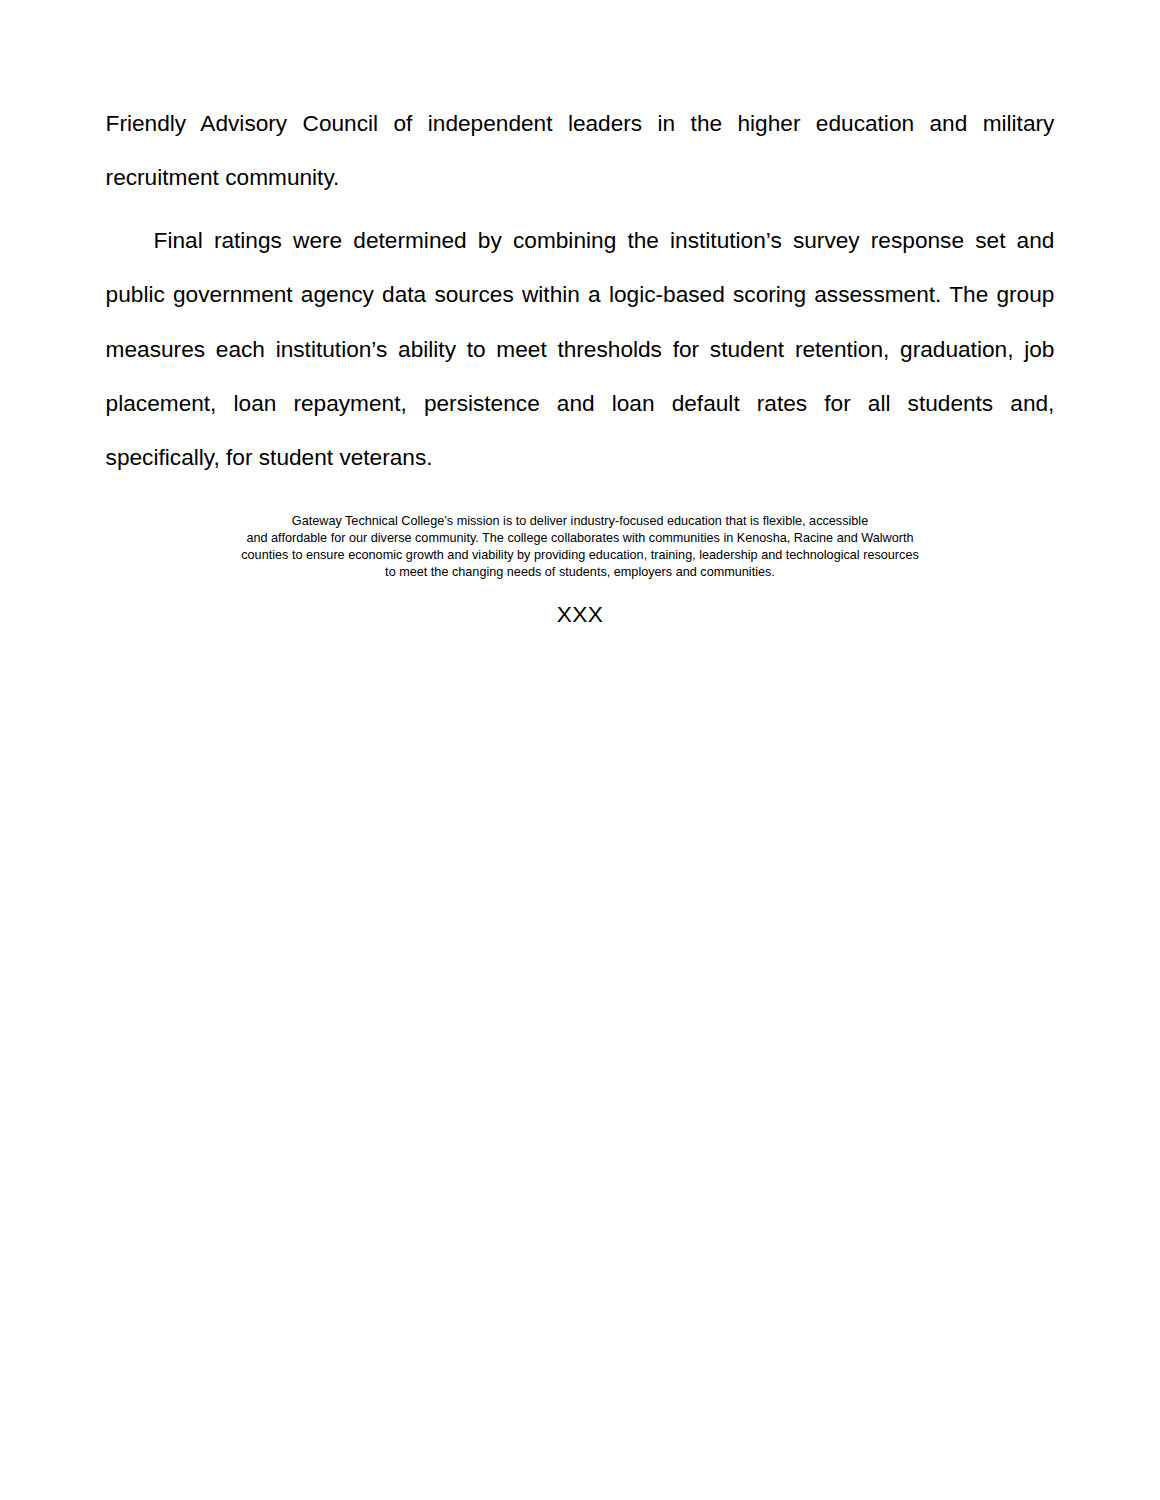Friendly Advisory Council of independent leaders in the higher education and military recruitment community.
Final ratings were determined by combining the institution’s survey response set and public government agency data sources within a logic-based scoring assessment. The group measures each institution’s ability to meet thresholds for student retention, graduation, job placement, loan repayment, persistence and loan default rates for all students and, specifically, for student veterans.
Gateway Technical College’s mission is to deliver industry-focused education that is flexible, accessible
and affordable for our diverse community. The college collaborates with communities in Kenosha, Racine and Walworth
counties to ensure economic growth and viability by providing education, training, leadership and technological resources
to meet the changing needs of students, employers and communities.
XXX